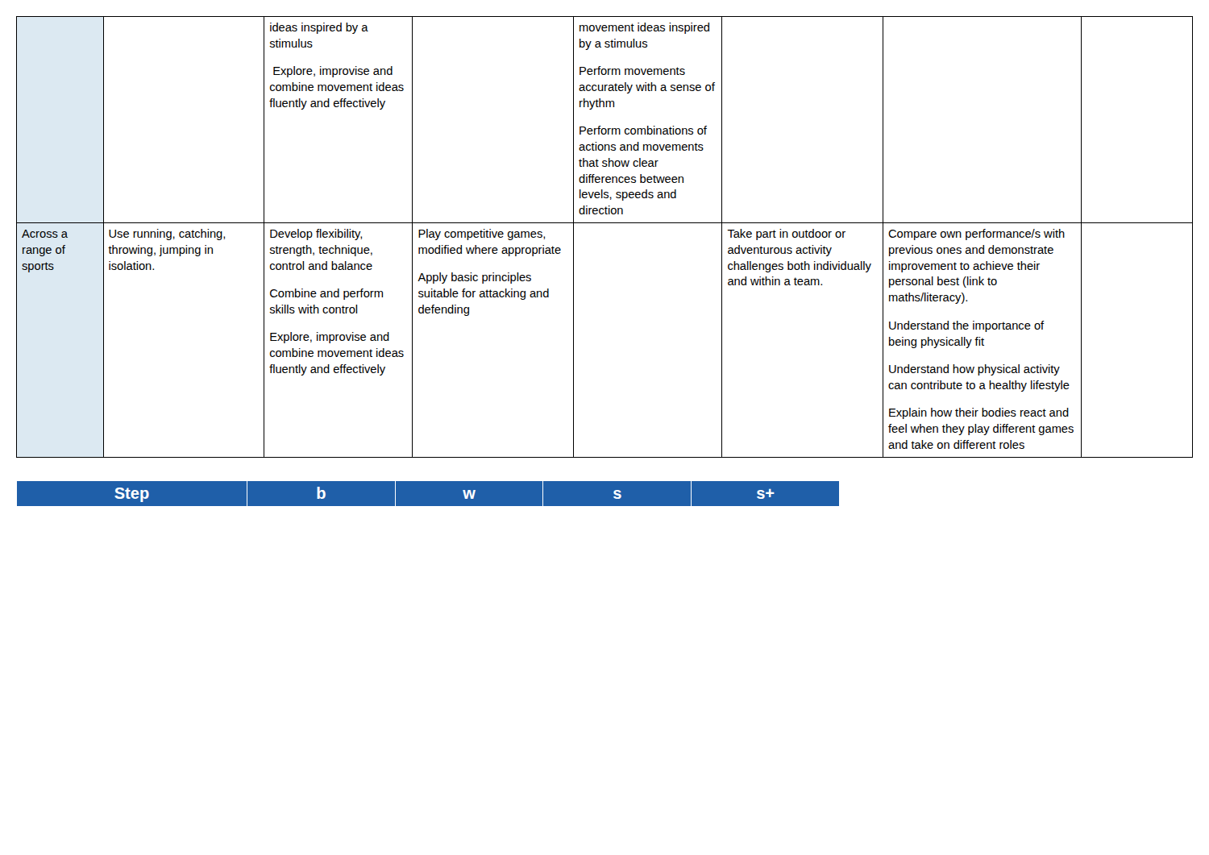| | | ideas inspired by a stimulus Explore, improvise and combine movement ideas fluently and effectively | | movement ideas inspired by a stimulus Perform movements accurately with a sense of rhythm Perform combinations of actions and movements that show clear differences between levels, speeds and direction | | | |
| Across a range of sports | Use running, catching, throwing, jumping in isolation. | Develop flexibility, strength, technique, control and balance Combine and perform skills with control Explore, improvise and combine movement ideas fluently and effectively | Play competitive games, modified where appropriate Apply basic principles suitable for attacking and defending | | Take part in outdoor or adventurous activity challenges both individually and within a team. | Compare own performance/s with previous ones and demonstrate improvement to achieve their personal best (link to maths/literacy). Understand the importance of being physically fit Understand how physical activity can contribute to a healthy lifestyle Explain how their bodies react and feel when they play different games and take on different roles | |
| Step | b | w | s | s+ |